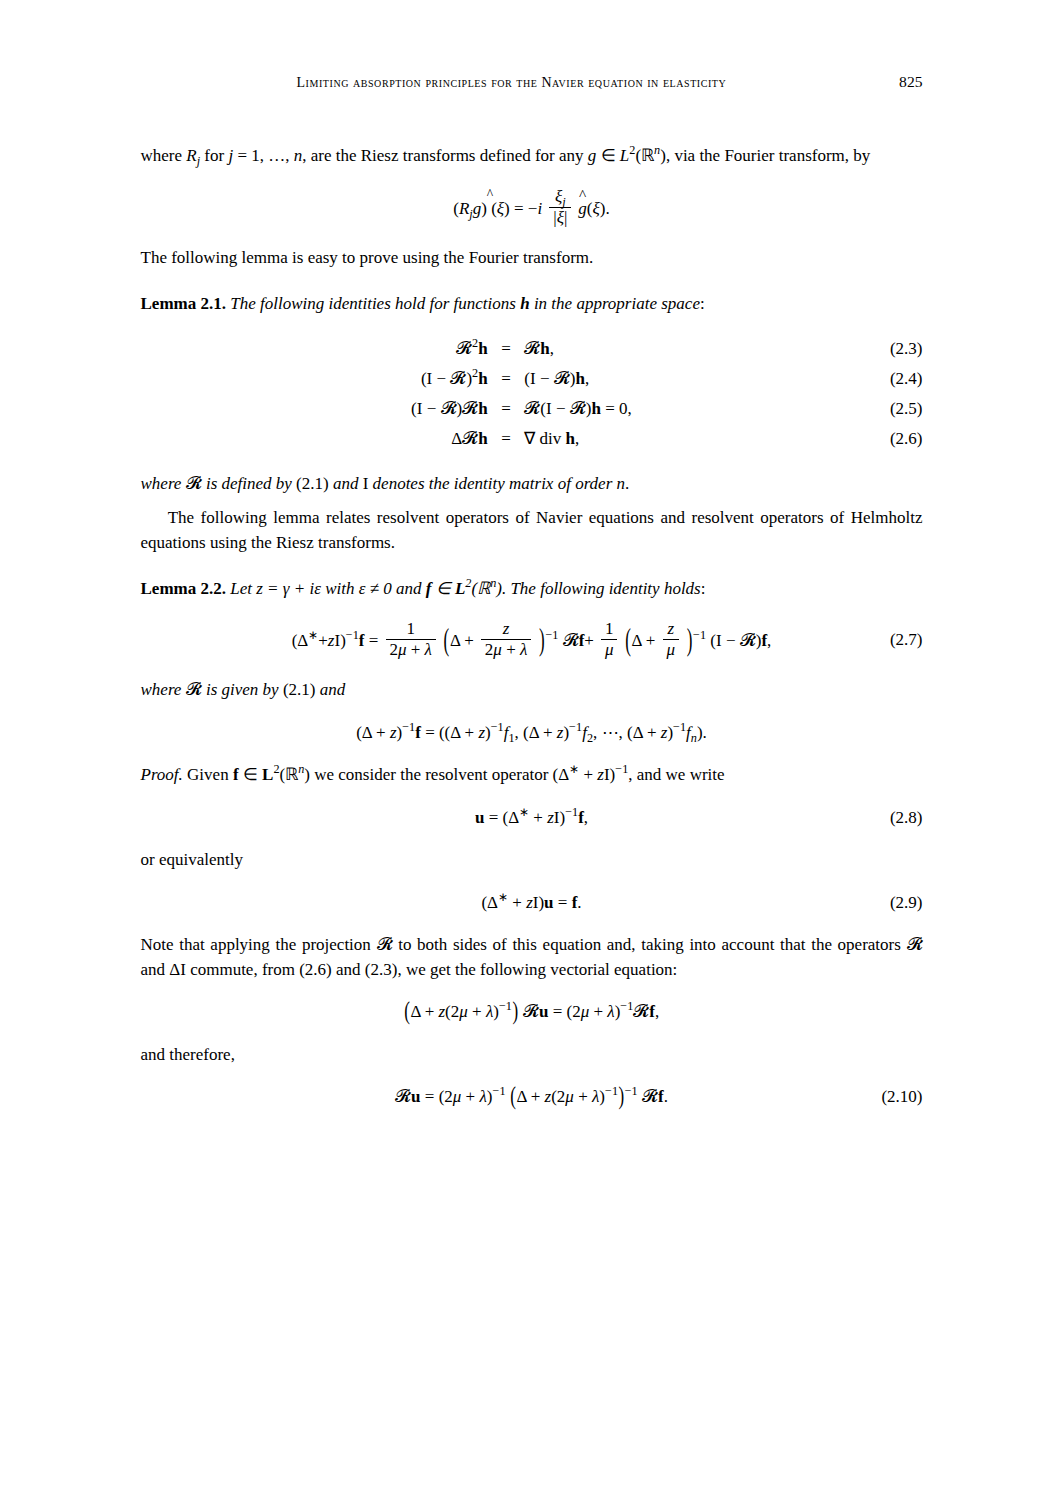Limiting absorption principles for the Navier equation in elasticity
825
where Rj for j = 1, …, n, are the Riesz transforms defined for any g ∈ L2(ℝn), via the Fourier transform, by
(Rjg)^ (ξ) = −i ξj|ξ| ^g(ξ).
The following lemma is easy to prove using the Fourier transform.
Lemma 2.1. The following identities hold for functions h in the appropriate space:
| 𝓡 2 h | = | 𝓡 h , | (2.3) |
| (I − 𝓡 ) 2 h | = | (I − 𝓡 ) h , | (2.4) |
| (I − 𝓡 ) 𝓡 h | = | 𝓡 (I − 𝓡 ) h = 0, | (2.5) |
| Δ 𝓡 h | = | ∇ div h , | (2.6) |
where 𝓡 is defined by (2.1) and I denotes the identity matrix of order n.
The following lemma relates resolvent operators of Navier equations and resolvent operators of Helmholtz equations using the Riesz transforms.
Lemma 2.2. Let z = γ + iε with ε ≠ 0 and f ∈ L2(ℝn). The following identity holds:
(Δ∗+z I)−1f = 12μ + λ (Δ + z 2μ + λ )−1 𝓡f+ 1 μ (Δ + zμ )−1 (I − 𝓡)f, (2.7)
where 𝓡 is given by (2.1) and
(Δ + z)−1f = ((Δ + z)−1f1, (Δ + z)−1f2, ⋯, (Δ + z)−1fn).
Proof. Given f ∈ L2(ℝn) we consider the resolvent operator (Δ∗ + z I)−1, and we write
u = (Δ∗ + z I)−1f, (2.8)
or equivalently
(Δ∗ + z I)u = f. (2.9)
Note that applying the projection 𝓡 to both sides of this equation and, taking into account that the operators 𝓡 and ΔI commute, from (2.6) and (2.3), we get the following vectorial equation:
(Δ + z(2μ + λ)−1) 𝓡u = (2μ + λ)−1𝓡f,
and therefore,
𝓡u = (2μ + λ)−1 (Δ + z(2μ + λ)−1)−1 𝓡f. (2.10)